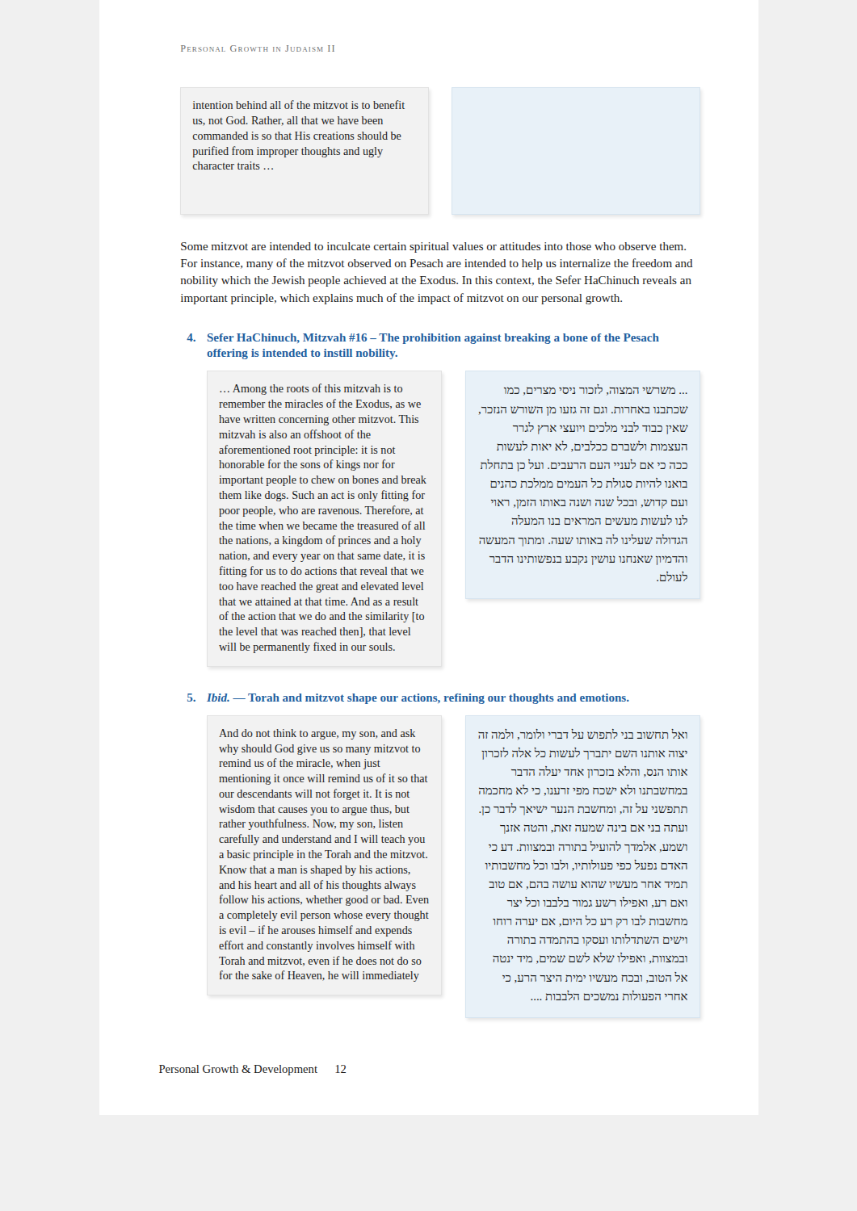Personal Growth in Judaism II
intention behind all of the mitzvot is to benefit us, not God. Rather, all that we have been commanded is so that His creations should be purified from improper thoughts and ugly character traits …
Some mitzvot are intended to inculcate certain spiritual values or attitudes into those who observe them. For instance, many of the mitzvot observed on Pesach are intended to help us internalize the freedom and nobility which the Jewish people achieved at the Exodus. In this context, the Sefer HaChinuch reveals an important principle, which explains much of the impact of mitzvot on our personal growth.
4.
Sefer HaChinuch, Mitzvah #16 – The prohibition against breaking a bone of the Pesach offering is intended to instill nobility.
… Among the roots of this mitzvah is to remember the miracles of the Exodus, as we have written concerning other mitzvot. This mitzvah is also an offshoot of the aforementioned root principle: it is not honorable for the sons of kings nor for important people to chew on bones and break them like dogs. Such an act is only fitting for poor people, who are ravenous. Therefore, at the time when we became the treasured of all the nations, a kingdom of princes and a holy nation, and every year on that same date, it is fitting for us to do actions that reveal that we too have reached the great and elevated level that we attained at that time. And as a result of the action that we do and the similarity [to the level that was reached then], that level will be permanently fixed in our souls.
... משרשי המצוה, לזכור ניסי מצרים, כמו שכתבנו באחרות. וגם זה גזעו מן השורש הנזכר, שאין כבוד לבני מלכים ויועצי ארץ לגרר העצמות ולשברם ככלבים, לא יאות לעשות ככה כי אם לעניי העם הרעבים. ועל כן בתחלת בואנו להיות סגולת כל העמים ממלכת כהנים ועם קדוש, ובכל שנה ושנה באותו הזמן, ראוי לנו לעשות מעשים המראים בנו המעלה הגדולה שעלינו לה באותו שעה. ומתוך המעשה והדמיון שאנחנו עושין נקבע בנפשותינו הדבר לעולם.
5.
Ibid. — Torah and mitzvot shape our actions, refining our thoughts and emotions.
And do not think to argue, my son, and ask why should God give us so many mitzvot to remind us of the miracle, when just mentioning it once will remind us of it so that our descendants will not forget it. It is not wisdom that causes you to argue thus, but rather youthfulness. Now, my son, listen carefully and understand and I will teach you a basic principle in the Torah and the mitzvot. Know that a man is shaped by his actions, and his heart and all of his thoughts always follow his actions, whether good or bad. Even a completely evil person whose every thought is evil – if he arouses himself and expends effort and constantly involves himself with Torah and mitzvot, even if he does not do so for the sake of Heaven, he will immediately
ואל תחשוב בני לתפוש על דברי ולומר, ולמה זה יצוה אותנו השם יתברך לעשות כל אלה לזכרון אותו הנס, והלא בזכרון אחד יעלה הדבר במחשבתנו ולא ישכח מפי זרענו, כי לא מחכמה תתפשני על זה, ומחשבת הנער ישיאך לדבר כן. ועתה בני אם בינה שמעה זאת, והטה אזנך ושמע, אלמדך להועיל בתורה ובמצוות. דע כי האדם נפעל כפי פעולותיו, ולבו וכל מחשבותיו תמיד אחר מעשיו שהוא עושה בהם, אם טוב ואם רע, ואפילו רשע גמור בלבבו וכל יצר מחשבות לבו רק רע כל היום, אם יערה רוחו וישים השתדלותו ועסקו בהתמדה בתורה ובמצוות, ואפילו שלא לשם שמים, מיד ינטה אל הטוב, ובכח מעשיו ימית היצר הרע, כי אחרי הפעולות נמשכים הלבבות ....
Personal Growth & Development 12